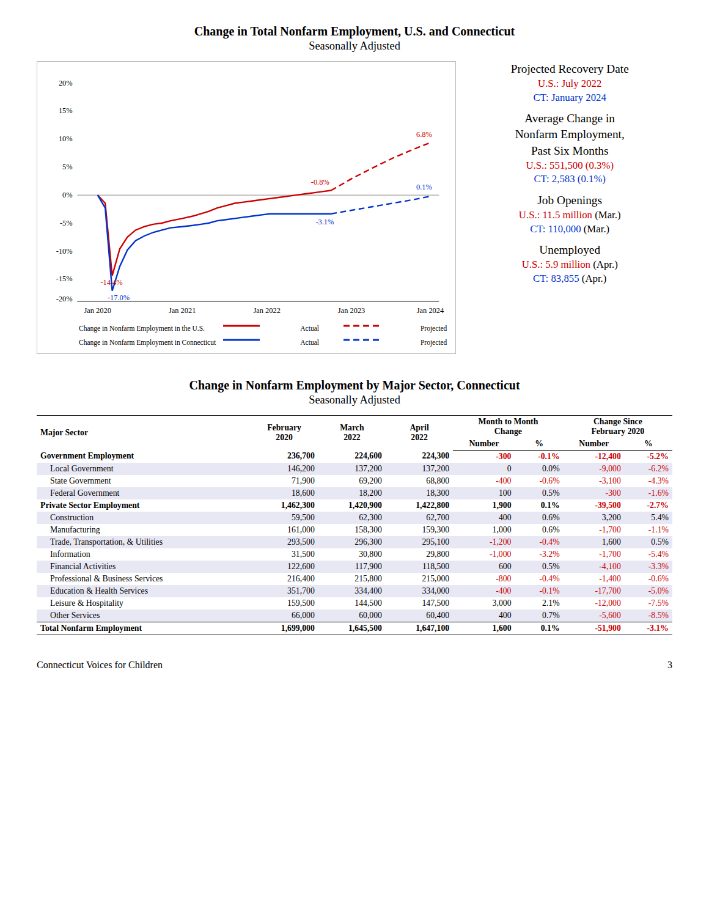Change in Total Nonfarm Employment, U.S. and Connecticut
Seasonally Adjusted
20% 15% 10% 5% 0% -5% -10% -15% -20% Jan 2020 Jan 2021 Jan 2022 Jan 2023 Jan 2024 -14.4% -17.0% -0.8% -3.1% 6.8% 0.1%
| Change in Nonfarm Employment in the U.S. | | Actual | | Projected |
| Change in Nonfarm Employment in Connecticut | | Actual | | Projected |
Projected Recovery Date
U.S.: July 2022
CT: January 2024
Average Change in
Nonfarm Employment,
Past Six Months
U.S.: 551,500 (0.3%)
CT: 2,583 (0.1%)
Job Openings
U.S.: 11.5 million (Mar.)
CT: 110,000 (Mar.)
Unemployed
U.S.: 5.9 million (Apr.)
CT: 83,855 (Apr.)
Change in Nonfarm Employment by Major Sector, Connecticut
Seasonally Adjusted
| Major Sector | February 2020 | March 2022 | April 2022 | Month to Month Change | Change Since February 2020 |
| --- | --- | --- | --- | --- | --- |
| Number | % | Number | % |
| Government Employment | 236,700 | 224,600 | 224,300 | -300 | -0.1% | -12,400 | -5.2% |
| Local Government | 146,200 | 137,200 | 137,200 | 0 | 0.0% | -9,000 | -6.2% |
| State Government | 71,900 | 69,200 | 68,800 | -400 | -0.6% | -3,100 | -4.3% |
| Federal Government | 18,600 | 18,200 | 18,300 | 100 | 0.5% | -300 | -1.6% |
| Private Sector Employment | 1,462,300 | 1,420,900 | 1,422,800 | 1,900 | 0.1% | -39,500 | -2.7% |
| Construction | 59,500 | 62,300 | 62,700 | 400 | 0.6% | 3,200 | 5.4% |
| Manufacturing | 161,000 | 158,300 | 159,300 | 1,000 | 0.6% | -1,700 | -1.1% |
| Trade, Transportation, & Utilities | 293,500 | 296,300 | 295,100 | -1,200 | -0.4% | 1,600 | 0.5% |
| Information | 31,500 | 30,800 | 29,800 | -1,000 | -3.2% | -1,700 | -5.4% |
| Financial Activities | 122,600 | 117,900 | 118,500 | 600 | 0.5% | -4,100 | -3.3% |
| Professional & Business Services | 216,400 | 215,800 | 215,000 | -800 | -0.4% | -1,400 | -0.6% |
| Education & Health Services | 351,700 | 334,400 | 334,000 | -400 | -0.1% | -17,700 | -5.0% |
| Leisure & Hospitality | 159,500 | 144,500 | 147,500 | 3,000 | 2.1% | -12,000 | -7.5% |
| Other Services | 66,000 | 60,000 | 60,400 | 400 | 0.7% | -5,600 | -8.5% |
| Total Nonfarm Employment | 1,699,000 | 1,645,500 | 1,647,100 | 1,600 | 0.1% | -51,900 | -3.1% |
Connecticut Voices for Children 3